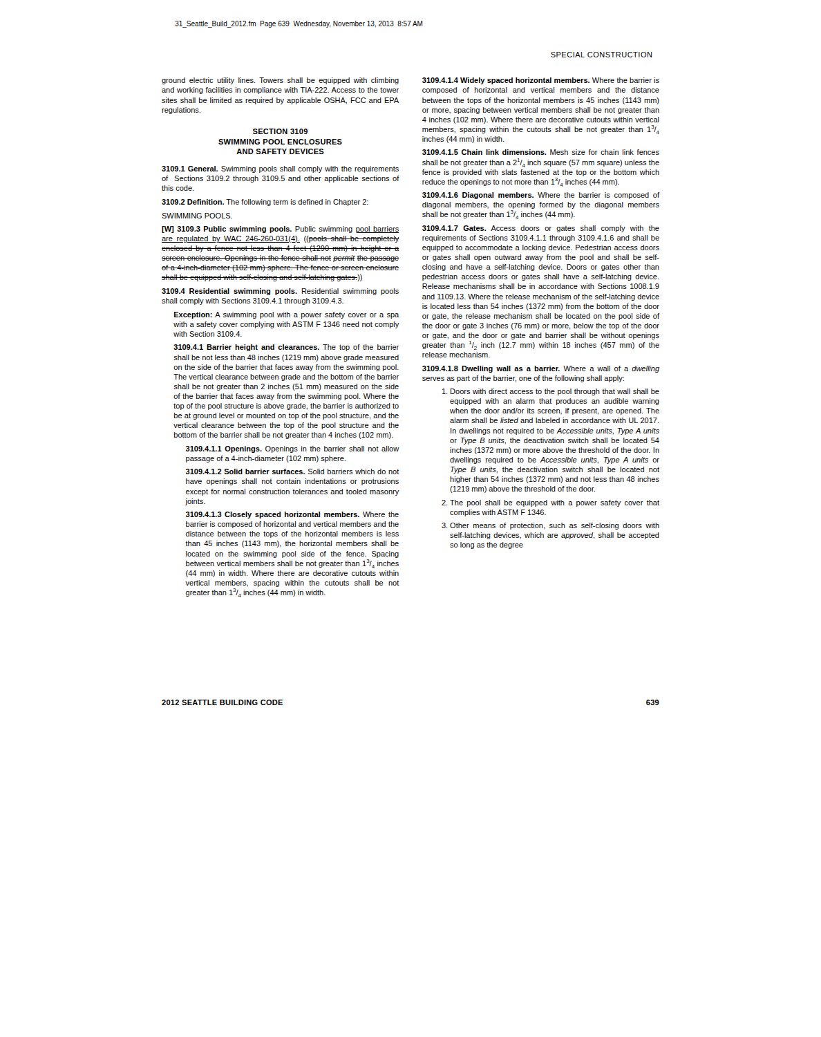31_Seattle_Build_2012.fm Page 639 Wednesday, November 13, 2013 8:57 AM
SPECIAL CONSTRUCTION
ground electric utility lines. Towers shall be equipped with climbing and working facilities in compliance with TIA-222. Access to the tower sites shall be limited as required by applicable OSHA, FCC and EPA regulations.
SECTION 3109
SWIMMING POOL ENCLOSURES
AND SAFETY DEVICES
3109.1 General. Swimming pools shall comply with the requirements of Sections 3109.2 through 3109.5 and other applicable sections of this code.
3109.2 Definition. The following term is defined in Chapter 2:
SWIMMING POOLS.
[W] 3109.3 Public swimming pools. Public swimming pool barriers are regulated by WAC 246-260-031(4). ((pools shall be completely enclosed by a fence not less than 4 feet (1290 mm) in height or a screen enclosure. Openings in the fence shall not permit the passage of a 4-inch-diameter (102 mm) sphere. The fence or screen enclosure shall be equipped with self-closing and self-latching gates.))
3109.4 Residential swimming pools. Residential swimming pools shall comply with Sections 3109.4.1 through 3109.4.3.
Exception: A swimming pool with a power safety cover or a spa with a safety cover complying with ASTM F 1346 need not comply with Section 3109.4.
3109.4.1 Barrier height and clearances. The top of the barrier shall be not less than 48 inches (1219 mm) above grade measured on the side of the barrier that faces away from the swimming pool. The vertical clearance between grade and the bottom of the barrier shall be not greater than 2 inches (51 mm) measured on the side of the barrier that faces away from the swimming pool. Where the top of the pool structure is above grade, the barrier is authorized to be at ground level or mounted on top of the pool structure, and the vertical clearance between the top of the pool structure and the bottom of the barrier shall be not greater than 4 inches (102 mm).
3109.4.1.1 Openings. Openings in the barrier shall not allow passage of a 4-inch-diameter (102 mm) sphere.
3109.4.1.2 Solid barrier surfaces. Solid barriers which do not have openings shall not contain indentations or protrusions except for normal construction tolerances and tooled masonry joints.
3109.4.1.3 Closely spaced horizontal members. Where the barrier is composed of horizontal and vertical members and the distance between the tops of the horizontal members is less than 45 inches (1143 mm), the horizontal members shall be located on the swimming pool side of the fence. Spacing between vertical members shall be not greater than 13/4 inches (44 mm) in width. Where there are decorative cutouts within vertical members, spacing within the cutouts shall be not greater than 13/4 inches (44 mm) in width.
3109.4.1.4 Widely spaced horizontal members. Where the barrier is composed of horizontal and vertical members and the distance between the tops of the horizontal members is 45 inches (1143 mm) or more, spacing between vertical members shall be not greater than 4 inches (102 mm). Where there are decorative cutouts within vertical members, spacing within the cutouts shall be not greater than 13/4 inches (44 mm) in width.
3109.4.1.5 Chain link dimensions. Mesh size for chain link fences shall be not greater than a 21/4 inch square (57 mm square) unless the fence is provided with slats fastened at the top or the bottom which reduce the openings to not more than 13/4 inches (44 mm).
3109.4.1.6 Diagonal members. Where the barrier is composed of diagonal members, the opening formed by the diagonal members shall be not greater than 13/4 inches (44 mm).
3109.4.1.7 Gates. Access doors or gates shall comply with the requirements of Sections 3109.4.1.1 through 3109.4.1.6 and shall be equipped to accommodate a locking device. Pedestrian access doors or gates shall open outward away from the pool and shall be self-closing and have a self-latching device. Doors or gates other than pedestrian access doors or gates shall have a self-latching device. Release mechanisms shall be in accordance with Sections 1008.1.9 and 1109.13. Where the release mechanism of the self-latching device is located less than 54 inches (1372 mm) from the bottom of the door or gate, the release mechanism shall be located on the pool side of the door or gate 3 inches (76 mm) or more, below the top of the door or gate, and the door or gate and barrier shall be without openings greater than 1/2 inch (12.7 mm) within 18 inches (457 mm) of the release mechanism.
3109.4.1.8 Dwelling wall as a barrier. Where a wall of a dwelling serves as part of the barrier, one of the following shall apply:
Doors with direct access to the pool through that wall shall be equipped with an alarm that produces an audible warning when the door and/or its screen, if present, are opened. The alarm shall be listed and labeled in accordance with UL 2017. In dwellings not required to be Accessible units, Type A units or Type B units, the deactivation switch shall be located 54 inches (1372 mm) or more above the threshold of the door. In dwellings required to be Accessible units, Type A units or Type B units, the deactivation switch shall be located not higher than 54 inches (1372 mm) and not less than 48 inches (1219 mm) above the threshold of the door.
The pool shall be equipped with a power safety cover that complies with ASTM F 1346.
Other means of protection, such as self-closing doors with self-latching devices, which are approved, shall be accepted so long as the degree
2012 SEATTLE BUILDING CODE 639